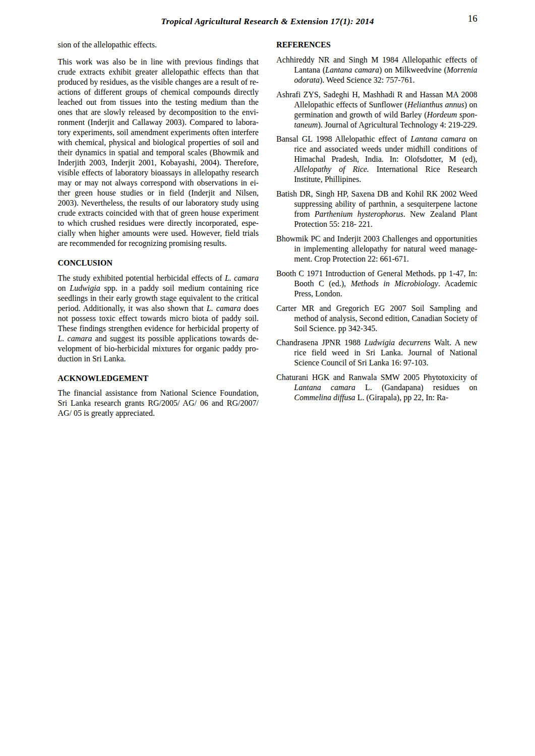Tropical Agricultural Research & Extension 17(1): 2014 16
sion of the allelopathic effects.
This work was also be in line with previous findings that crude extracts exhibit greater allelopathic effects than that produced by residues, as the visible changes are a result of reactions of different groups of chemical compounds directly leached out from tissues into the testing medium than the ones that are slowly released by decomposition to the environment (Inderjit and Callaway 2003). Compared to laboratory experiments, soil amendment experiments often interfere with chemical, physical and biological properties of soil and their dynamics in spatial and temporal scales (Bhowmik and Inderjith 2003, Inderjit 2001, Kobayashi, 2004). Therefore, visible effects of laboratory bioassays in allelopathy research may or may not always correspond with observations in either green house studies or in field (Inderjit and Nilsen, 2003). Nevertheless, the results of our laboratory study using crude extracts coincided with that of green house experiment to which crushed residues were directly incorporated, especially when higher amounts were used. However, field trials are recommended for recognizing promising results.
Conclusion
The study exhibited potential herbicidal effects of L. camara on Ludwigia spp. in a paddy soil medium containing rice seedlings in their early growth stage equivalent to the critical period. Additionally, it was also shown that L. camara does not possess toxic effect towards micro biota of paddy soil. These findings strengthen evidence for herbicidal property of L. camara and suggest its possible applications towards development of bio-herbicidal mixtures for organic paddy production in Sri Lanka.
Acknowledgement
The financial assistance from National Science Foundation, Sri Lanka research grants RG/2005/ AG/ 06 and RG/2007/ AG/ 05 is greatly appreciated.
References
Achhireddy NR and Singh M 1984 Allelopathic effects of Lantana (Lantana camara) on Milkweedvine (Morrenia odorata). Weed Science 32: 757-761.
Ashrafi ZYS, Sadeghi H, Mashhadi R and Hassan MA 2008 Allelopathic effects of Sunflower (Helianthus annus) on germination and growth of wild Barley (Hordeum spontaneum). Journal of Agricultural Technology 4: 219-229.
Bansal GL 1998 Allelopathic effect of Lantana camara on rice and associated weeds under midhill conditions of Himachal Pradesh, India. In: Olofsdotter, M (ed), Allelopathy of Rice. International Rice Research Institute, Phillipines.
Batish DR, Singh HP, Saxena DB and Kohil RK 2002 Weed suppressing ability of parthnin, a sesquiterpene lactone from Parthenium hysterophorus. New Zealand Plant Protection 55: 218- 221.
Bhowmik PC and Inderjit 2003 Challenges and opportunities in implementing allelopathy for natural weed management. Crop Protection 22: 661-671.
Booth C 1971 Introduction of General Methods. pp 1-47, In: Booth C (ed.), Methods in Microbiology. Academic Press, London.
Carter MR and Gregorich EG 2007 Soil Sampling and method of analysis, Second edition, Canadian Society of Soil Science. pp 342-345.
Chandrasena JPNR 1988 Ludwigia decurrens Walt. A new rice field weed in Sri Lanka. Journal of National Science Council of Sri Lanka 16: 97-103.
Chaturani HGK and Ranwala SMW 2005 Phytotoxicity of Lantana camara L. (Gandapana) residues on Commelina diffusa L. (Girapala), pp 22, In: Ra-